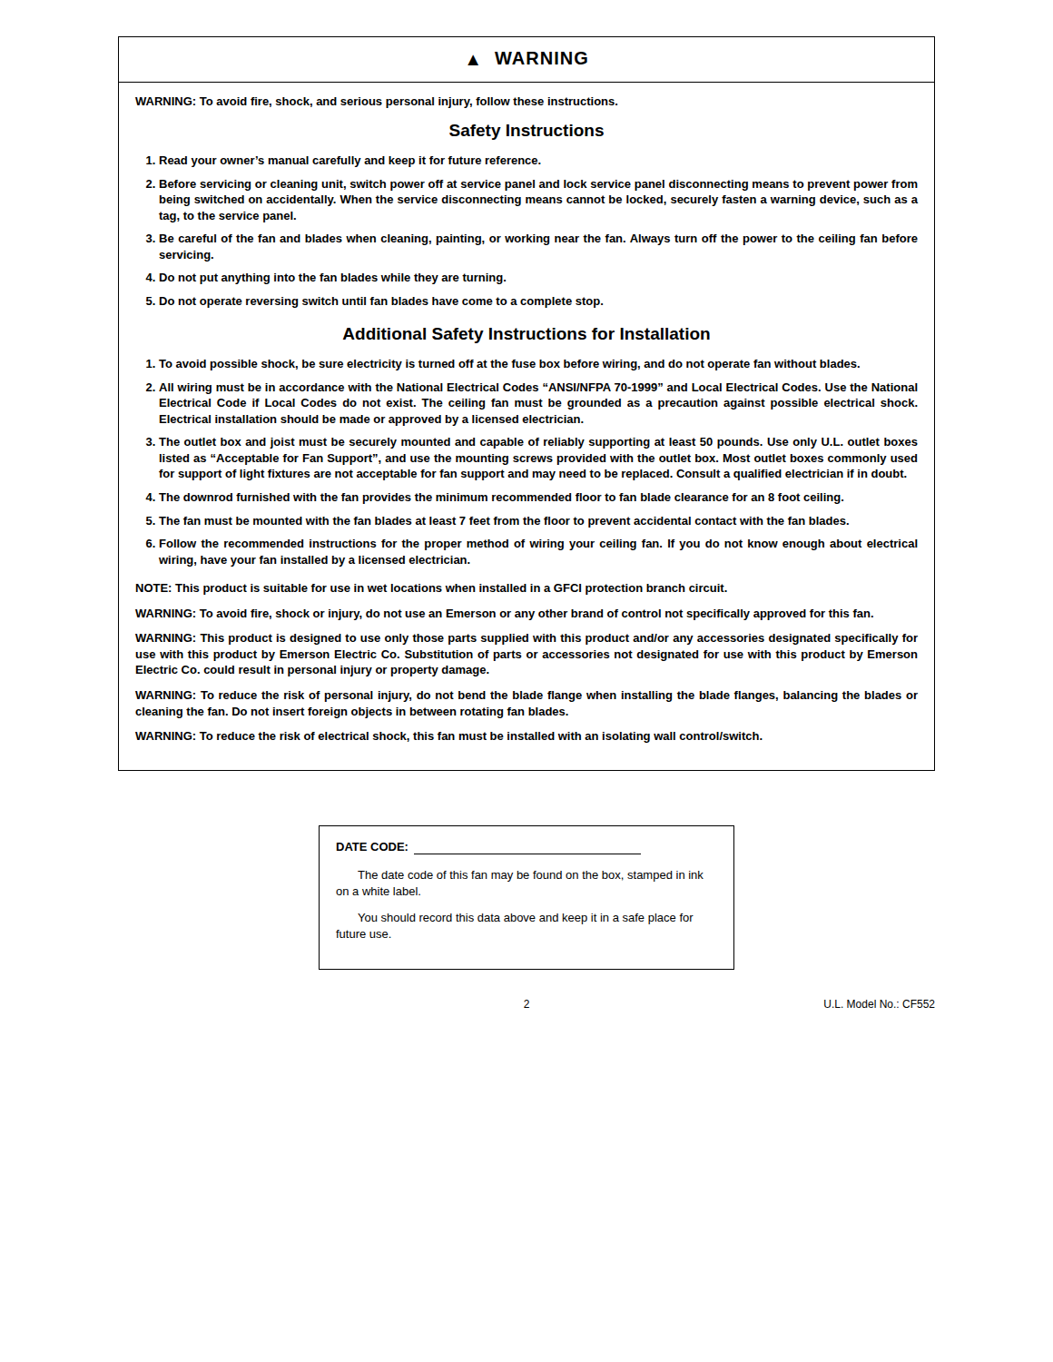▲WARNING
WARNING: To avoid fire, shock, and serious personal injury, follow these instructions.
Safety Instructions
Read your owner’s manual carefully and keep it for future reference.
Before servicing or cleaning unit, switch power off at service panel and lock service panel disconnecting means to prevent power from being switched on accidentally. When the service disconnecting means cannot be locked, securely fasten a warning device, such as a tag, to the service panel.
Be careful of the fan and blades when cleaning, painting, or working near the fan. Always turn off the power to the ceiling fan before servicing.
Do not put anything into the fan blades while they are turning.
Do not operate reversing switch until fan blades have come to a complete stop.
Additional Safety Instructions for Installation
To avoid possible shock, be sure electricity is turned off at the fuse box before wiring, and do not operate fan without blades.
All wiring must be in accordance with the National Electrical Codes “ANSI/NFPA 70-1999” and Local Electrical Codes. Use the National Electrical Code if Local Codes do not exist. The ceiling fan must be grounded as a precaution against possible electrical shock. Electrical installation should be made or approved by a licensed electrician.
The outlet box and joist must be securely mounted and capable of reliably supporting at least 50 pounds. Use only U.L. outlet boxes listed as “Acceptable for Fan Support”, and use the mounting screws provided with the outlet box. Most outlet boxes commonly used for support of light fixtures are not acceptable for fan support and may need to be replaced. Consult a qualified electrician if in doubt.
The downrod furnished with the fan provides the minimum recommended floor to fan blade clearance for an 8 foot ceiling.
The fan must be mounted with the fan blades at least 7 feet from the floor to prevent accidental contact with the fan blades.
Follow the recommended instructions for the proper method of wiring your ceiling fan. If you do not know enough about electrical wiring, have your fan installed by a licensed electrician.
NOTE: This product is suitable for use in wet locations when installed in a GFCI protection branch circuit.
WARNING: To avoid fire, shock or injury, do not use an Emerson or any other brand of control not specifically approved for this fan.
WARNING: This product is designed to use only those parts supplied with this product and/or any accessories designated specifically for use with this product by Emerson Electric Co. Substitution of parts or accessories not designated for use with this product by Emerson Electric Co. could result in personal injury or property damage.
WARNING: To reduce the risk of personal injury, do not bend the blade flange when installing the blade flanges, balancing the blades or cleaning the fan. Do not insert foreign objects in between rotating fan blades.
WARNING: To reduce the risk of electrical shock, this fan must be installed with an isolating wall control/switch.
DATE CODE:
The date code of this fan may be found on the box, stamped in ink on a white label.
You should record this data above and keep it in a safe place for future use.
2
U.L. Model No.: CF552